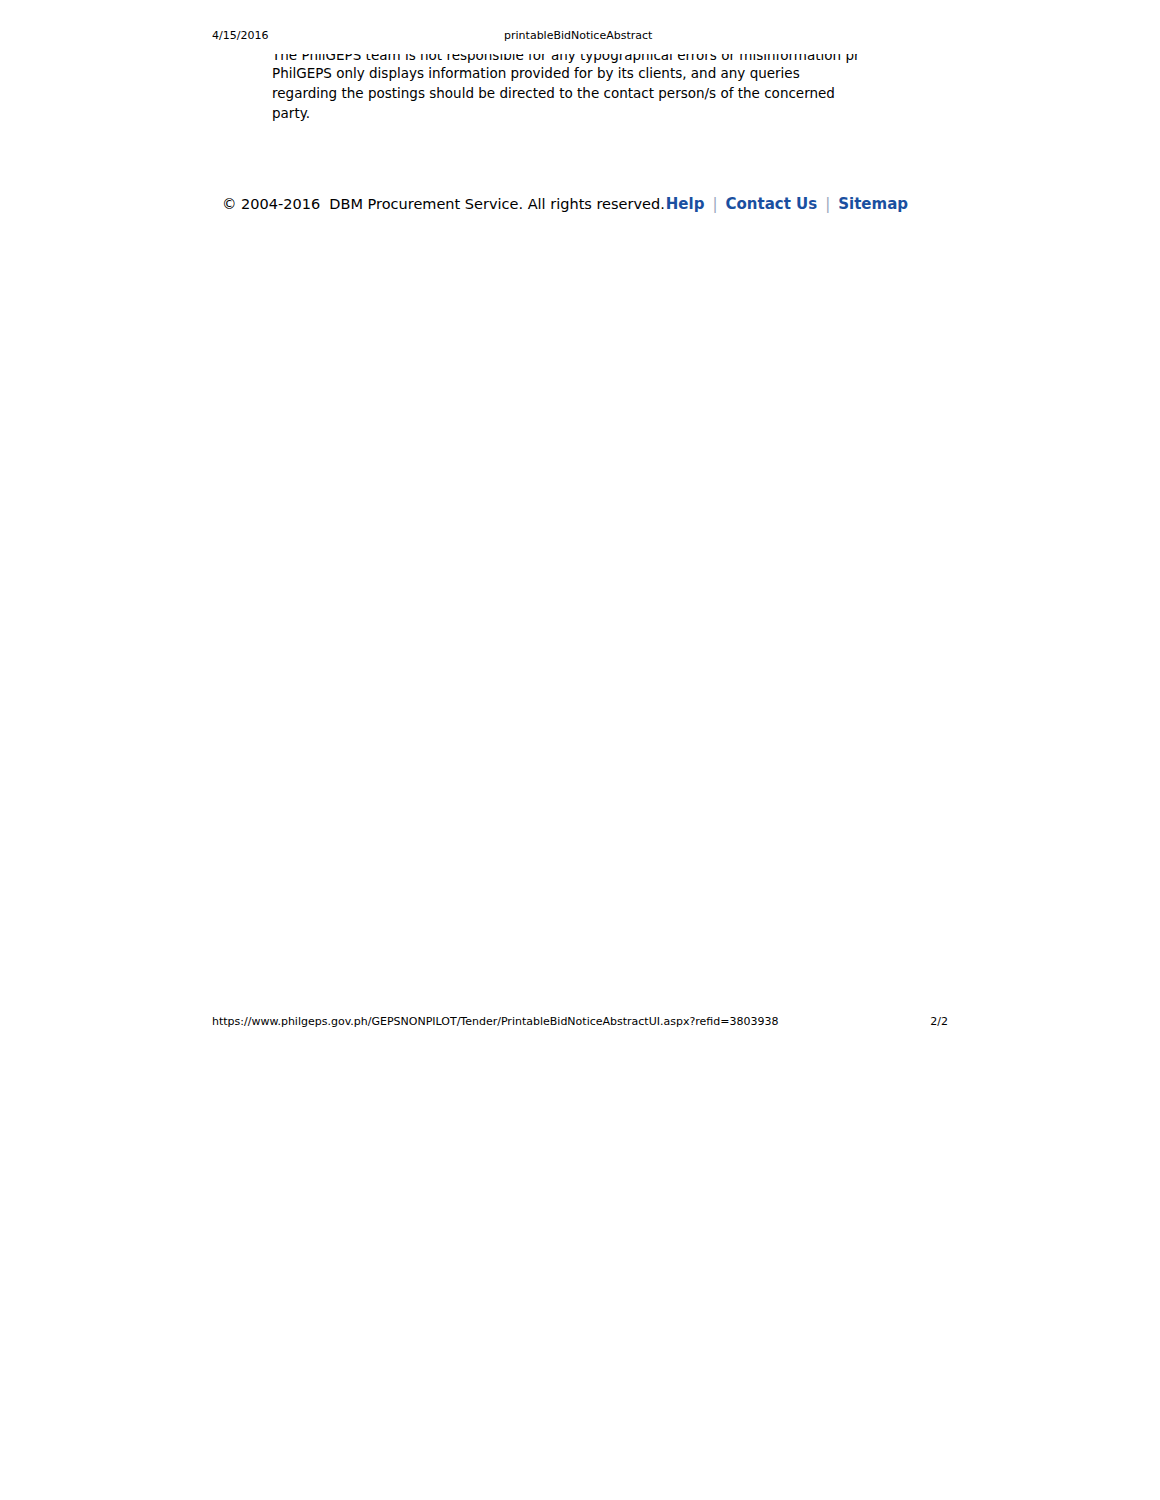4/15/2016
printableBidNoticeAbstract
The PhilGEPS team is not responsible for any typographical errors or misinformation presented in the system.
PhilGEPS only displays information provided for by its clients, and any queries regarding the postings should be directed to the contact person/s of the concerned party.
© 2004-2016 DBM Procurement Service. All rights reserved.
Help|Contact Us|Sitemap
https://www.philgeps.gov.ph/GEPSNONPILOT/Tender/PrintableBidNoticeAbstractUI.aspx?refid=3803938
2/2